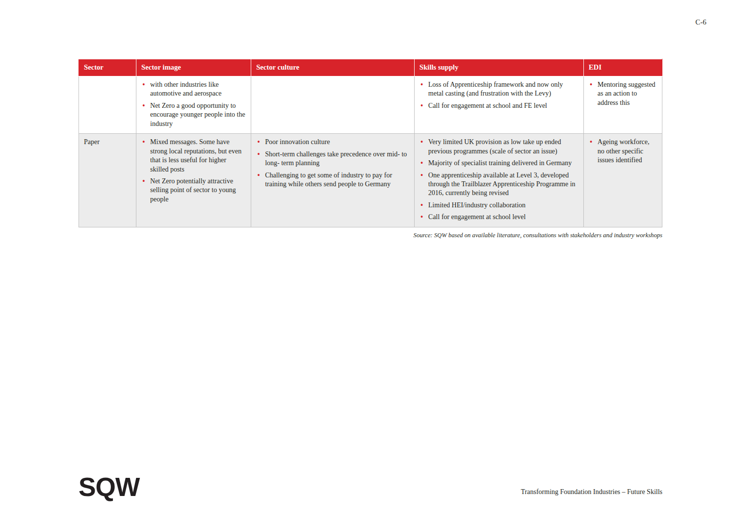C-6
| Sector | Sector image | Sector culture | Skills supply | EDI |
| --- | --- | --- | --- | --- |
| | with other industries like automotive and aerospace Net Zero a good opportunity to encourage younger people into the industry | | Loss of Apprenticeship framework and now only metal casting (and frustration with the Levy) Call for engagement at school and FE level | Mentoring suggested as an action to address this |
| Paper | Mixed messages. Some have strong local reputations, but even that is less useful for higher skilled posts Net Zero potentially attractive selling point of sector to young people | Poor innovation culture Short-term challenges take precedence over mid- to long- term planning Challenging to get some of industry to pay for training while others send people to Germany | Very limited UK provision as low take up ended previous programmes (scale of sector an issue) Majority of specialist training delivered in Germany One apprenticeship available at Level 3, developed through the Trailblazer Apprenticeship Programme in 2016, currently being revised Limited HEI/industry collaboration Call for engagement at school level | Ageing workforce, no other specific issues identified |
Source: SQW based on available literature, consultations with stakeholders and industry workshops
SQW
Transforming Foundation Industries – Future Skills